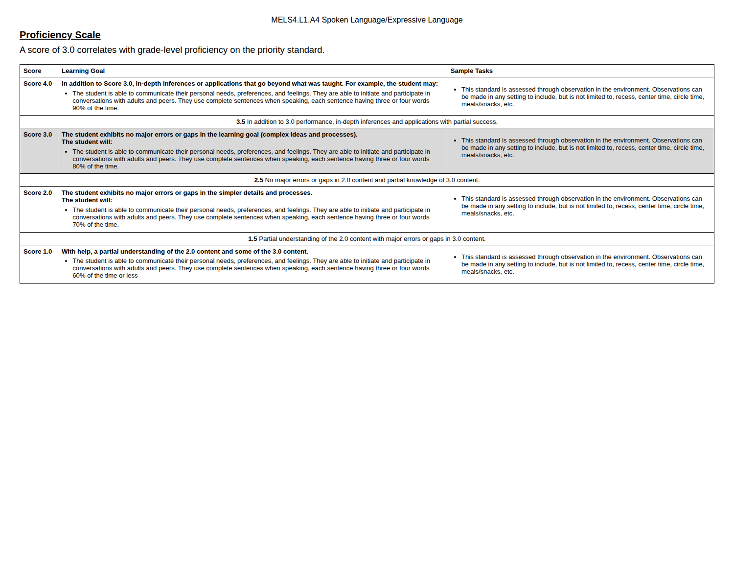MELS4.L1.A4 Spoken Language/Expressive Language
Proficiency Scale
A score of 3.0 correlates with grade-level proficiency on the priority standard.
| Score | Learning Goal | Sample Tasks |
| --- | --- | --- |
| Score 4.0 | In addition to Score 3.0, in-depth inferences or applications that go beyond what was taught. For example, the student may: The student is able to communicate their personal needs, preferences, and feelings. They are able to initiate and participate in conversations with adults and peers. They use complete sentences when speaking, each sentence having three or four words 90% of the time. | This standard is assessed through observation in the environment. Observations can be made in any setting to include, but is not limited to, recess, center time, circle time, meals/snacks, etc. |
| 3.5 In addition to 3.0 performance, in-depth inferences and applications with partial success. |
| Score 3.0 | The student exhibits no major errors or gaps in the learning goal (complex ideas and processes). The student will: The student is able to communicate their personal needs, preferences, and feelings. They are able to initiate and participate in conversations with adults and peers. They use complete sentences when speaking, each sentence having three or four words 80% of the time. | This standard is assessed through observation in the environment. Observations can be made in any setting to include, but is not limited to, recess, center time, circle time, meals/snacks, etc. |
| 2.5 No major errors or gaps in 2.0 content and partial knowledge of 3.0 content. |
| Score 2.0 | The student exhibits no major errors or gaps in the simpler details and processes. The student will: The student is able to communicate their personal needs, preferences, and feelings. They are able to initiate and participate in conversations with adults and peers. They use complete sentences when speaking, each sentence having three or four words 70% of the time. | This standard is assessed through observation in the environment. Observations can be made in any setting to include, but is not limited to, recess, center time, circle time, meals/snacks, etc. |
| 1.5 Partial understanding of the 2.0 content with major errors or gaps in 3.0 content. |
| Score 1.0 | With help, a partial understanding of the 2.0 content and some of the 3.0 content. The student is able to communicate their personal needs, preferences, and feelings. They are able to initiate and participate in conversations with adults and peers. They use complete sentences when speaking, each sentence having three or four words 60% of the time or less | This standard is assessed through observation in the environment. Observations can be made in any setting to include, but is not limited to, recess, center time, circle time, meals/snacks, etc. |